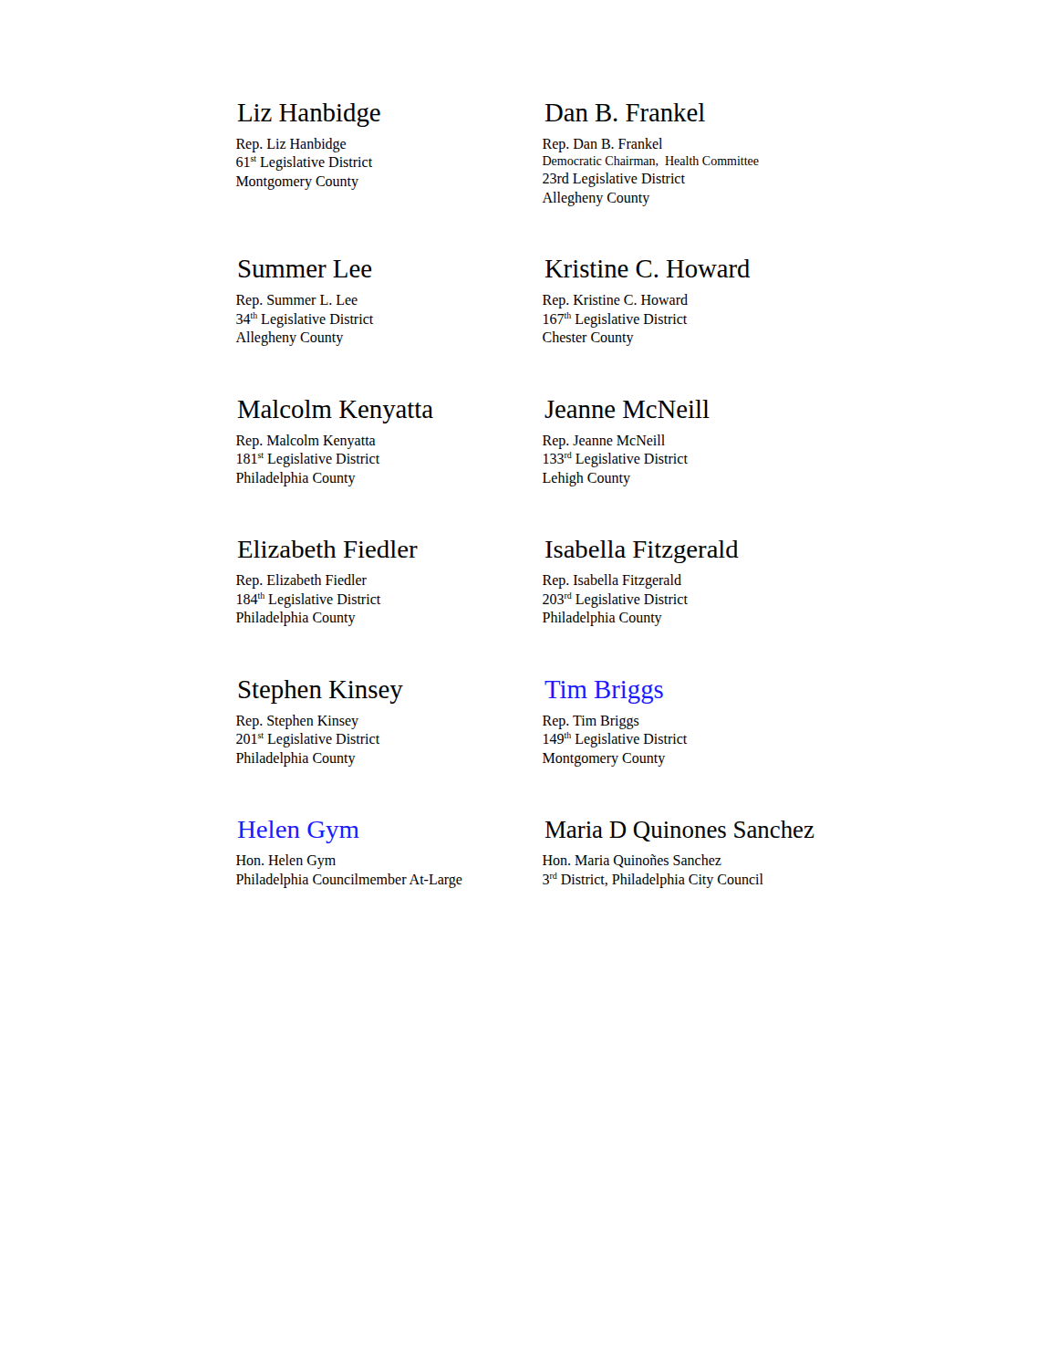| Rep. Liz Hanbidge 61 st Legislative District Montgomery County | Rep. Dan B. Frankel Democratic Chairman, Health Committee 23rd Legislative District Allegheny County |
| Rep. Summer L. Lee 34 th Legislative District Allegheny County | Rep. Kristine C. Howard 167 th Legislative District Chester County |
| Rep. Malcolm Kenyatta 181 st Legislative District Philadelphia County | Rep. Jeanne McNeill 133 rd Legislative District Lehigh County |
| Rep. Elizabeth Fiedler 184 th Legislative District Philadelphia County | Rep. Isabella Fitzgerald 203 rd Legislative District Philadelphia County |
| Rep. Stephen Kinsey 201 st Legislative District Philadelphia County | Rep. Tim Briggs 149 th Legislative District Montgomery County |
| Hon. Helen Gym Philadelphia Councilmember At-Large | Hon. Maria Quinoñes Sanchez 3 rd District, Philadelphia City Council |